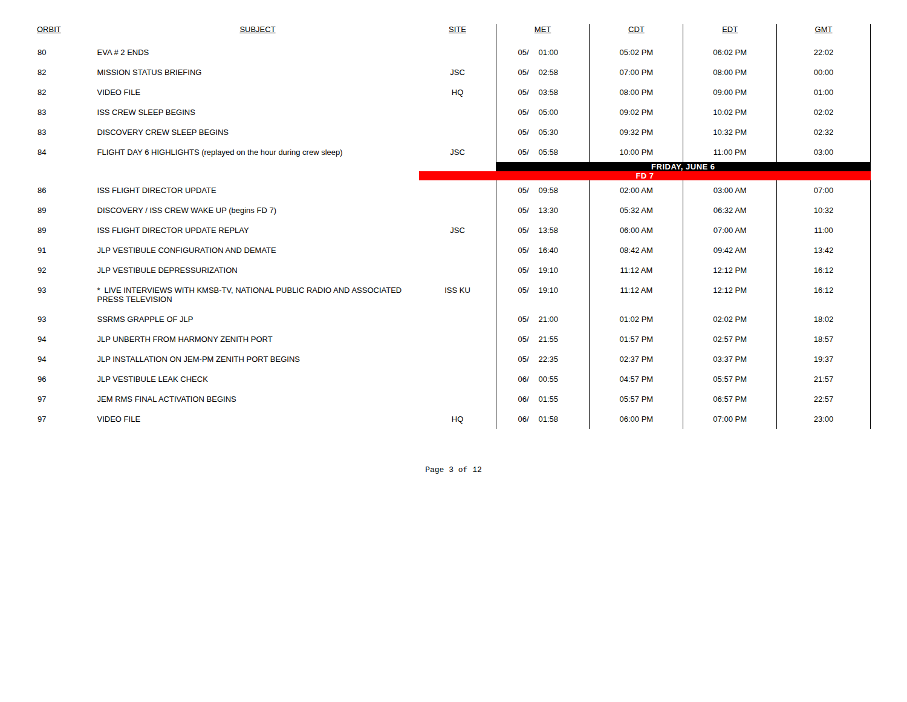| ORBIT | SUBJECT | SITE | MET | CDT | EDT | GMT |
| --- | --- | --- | --- | --- | --- | --- |
| 80 | EVA # 2 ENDS | | 05/ 01:00 | 05:02 PM | 06:02 PM | 22:02 |
| 82 | MISSION STATUS BRIEFING | JSC | 05/ 02:58 | 07:00 PM | 08:00 PM | 00:00 |
| 82 | VIDEO FILE | HQ | 05/ 03:58 | 08:00 PM | 09:00 PM | 01:00 |
| 83 | ISS CREW SLEEP BEGINS | | 05/ 05:00 | 09:02 PM | 10:02 PM | 02:02 |
| 83 | DISCOVERY CREW SLEEP BEGINS | | 05/ 05:30 | 09:32 PM | 10:32 PM | 02:32 |
| 84 | FLIGHT DAY 6 HIGHLIGHTS (replayed on the hour during crew sleep) | JSC | 05/ 05:58 | 10:00 PM | 11:00 PM | 03:00 |
| | FRIDAY, JUNE 6 |
| | FD 7 |
| 86 | ISS FLIGHT DIRECTOR UPDATE | | 05/ 09:58 | 02:00 AM | 03:00 AM | 07:00 |
| 89 | DISCOVERY / ISS CREW WAKE UP (begins FD 7) | | 05/ 13:30 | 05:32 AM | 06:32 AM | 10:32 |
| 89 | ISS FLIGHT DIRECTOR UPDATE REPLAY | JSC | 05/ 13:58 | 06:00 AM | 07:00 AM | 11:00 |
| 91 | JLP VESTIBULE CONFIGURATION AND DEMATE | | 05/ 16:40 | 08:42 AM | 09:42 AM | 13:42 |
| 92 | JLP VESTIBULE DEPRESSURIZATION | | 05/ 19:10 | 11:12 AM | 12:12 PM | 16:12 |
| 93 | * LIVE INTERVIEWS WITH KMSB-TV, NATIONAL PUBLIC RADIO AND ASSOCIATED PRESS TELEVISION | ISS KU | 05/ 19:10 | 11:12 AM | 12:12 PM | 16:12 |
| 93 | SSRMS GRAPPLE OF JLP | | 05/ 21:00 | 01:02 PM | 02:02 PM | 18:02 |
| 94 | JLP UNBERTH FROM HARMONY ZENITH PORT | | 05/ 21:55 | 01:57 PM | 02:57 PM | 18:57 |
| 94 | JLP INSTALLATION ON JEM-PM ZENITH PORT BEGINS | | 05/ 22:35 | 02:37 PM | 03:37 PM | 19:37 |
| 96 | JLP VESTIBULE LEAK CHECK | | 06/ 00:55 | 04:57 PM | 05:57 PM | 21:57 |
| 97 | JEM RMS FINAL ACTIVATION BEGINS | | 06/ 01:55 | 05:57 PM | 06:57 PM | 22:57 |
| 97 | VIDEO FILE | HQ | 06/ 01:58 | 06:00 PM | 07:00 PM | 23:00 |
Page 3 of 12